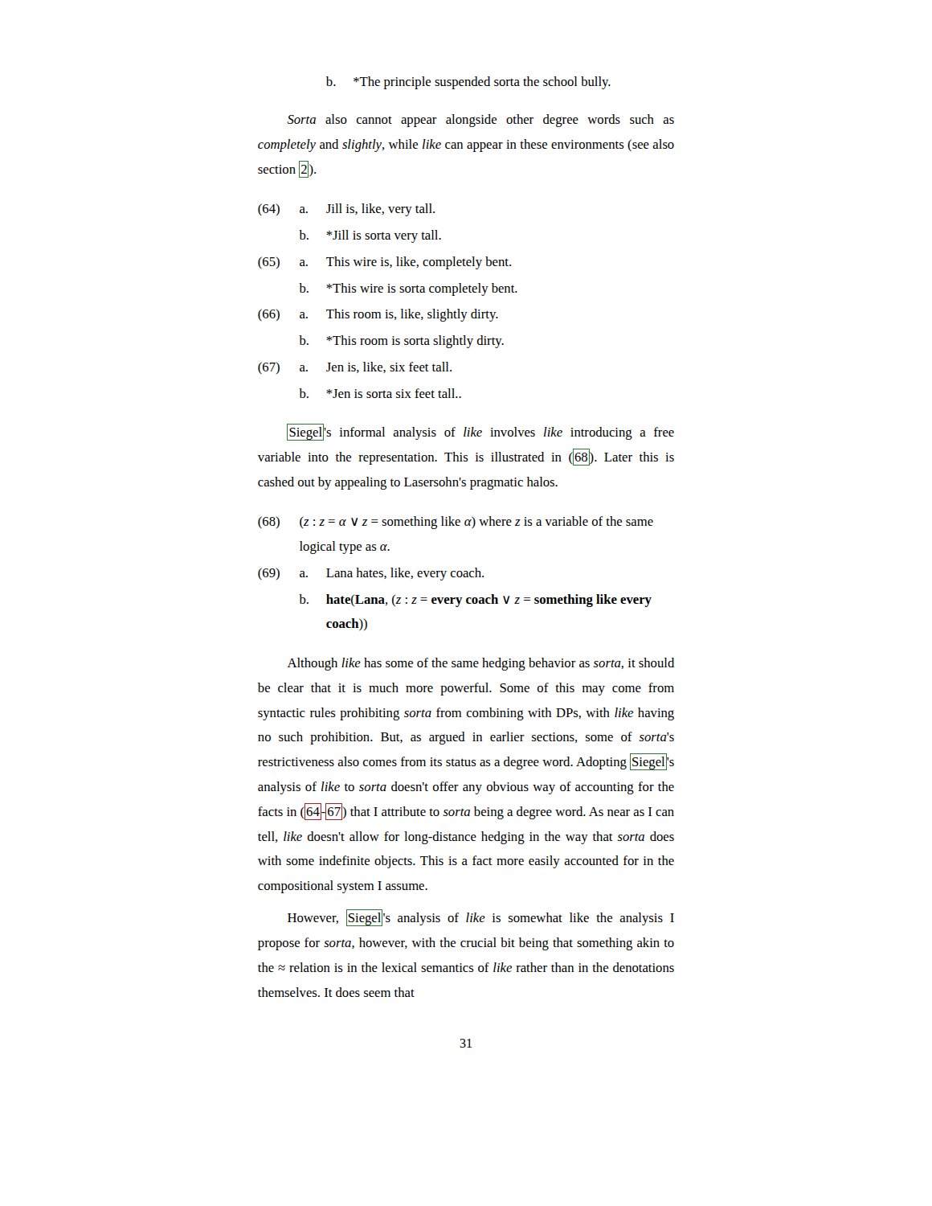| | b. | *The principle suspended sorta the school bully. |
Sorta also cannot appear alongside other degree words such as completely and slightly, while like can appear in these environments (see also section 2).
| (64) | a. | Jill is, like, very tall. |
| | b. | *Jill is sorta very tall. |
| (65) | a. | This wire is, like, completely bent. |
| | b. | *This wire is sorta completely bent. |
| (66) | a. | This room is, like, slightly dirty. |
| | b. | *This room is sorta slightly dirty. |
| (67) | a. | Jen is, like, six feet tall. |
| | b. | *Jen is sorta six feet tall.. |
Siegel's informal analysis of like involves like introducing a free variable into the representation. This is illustrated in (68). Later this is cashed out by appealing to Lasersohn's pragmatic halos.
| (68) | ( z : z = α ∨ z = something like α ) where z is a variable of the same logical type as α . |
| (69) | a. | Lana hates, like, every coach. |
| | b. | hate ( Lana , ( z : z = every coach ∨ z = something like every coach )) |
Although like has some of the same hedging behavior as sorta, it should be clear that it is much more powerful. Some of this may come from syntactic rules prohibiting sorta from combining with DPs, with like having no such prohibition. But, as argued in earlier sections, some of sorta's restrictiveness also comes from its status as a degree word. Adopting Siegel's analysis of like to sorta doesn't offer any obvious way of accounting for the facts in (64-67) that I attribute to sorta being a degree word. As near as I can tell, like doesn't allow for long-distance hedging in the way that sorta does with some indefinite objects. This is a fact more easily accounted for in the compositional system I assume.
However, Siegel's analysis of like is somewhat like the analysis I propose for sorta, however, with the crucial bit being that something akin to the ≈ relation is in the lexical semantics of like rather than in the denotations themselves. It does seem that
31